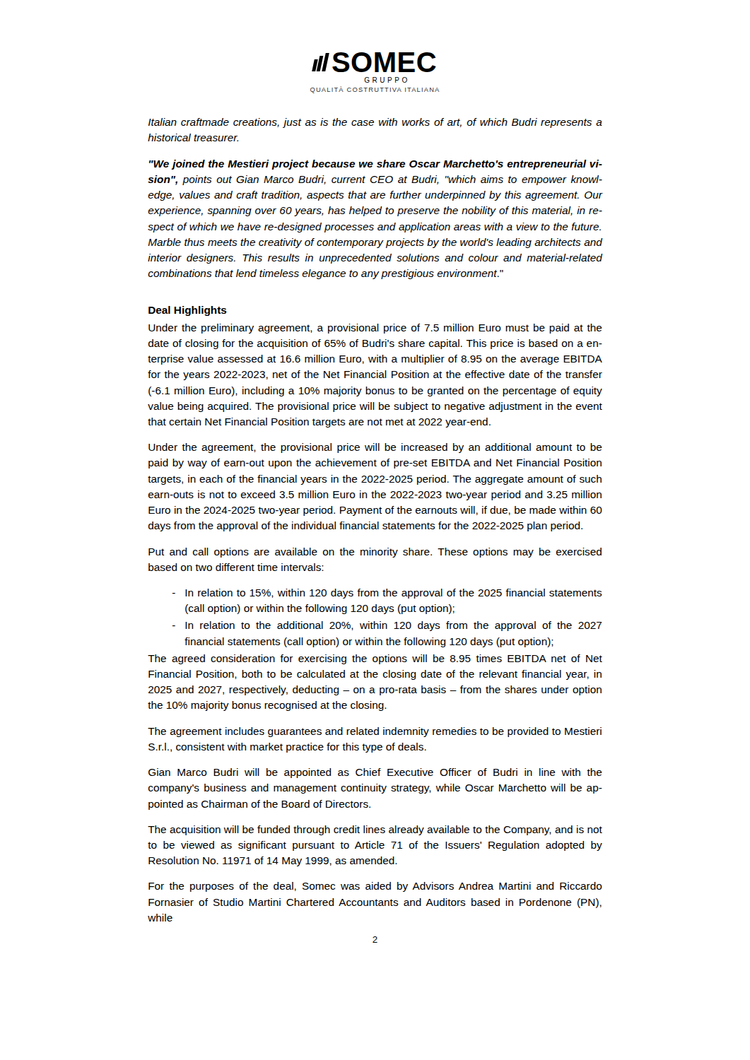SOMEC
GRUPPO
QUALITÀ COSTRUTTIVA ITALIANA
Italian craftmade creations, just as is the case with works of art, of which Budri represents a historical treasurer.
"We joined the Mestieri project because we share Oscar Marchetto's entrepreneurial vision", points out Gian Marco Budri, current CEO at Budri, "which aims to empower knowledge, values and craft tradition, aspects that are further underpinned by this agreement. Our experience, spanning over 60 years, has helped to preserve the nobility of this material, in respect of which we have re-designed processes and application areas with a view to the future. Marble thus meets the creativity of contemporary projects by the world's leading architects and interior designers. This results in unprecedented solutions and colour and material-related combinations that lend timeless elegance to any prestigious environment."
Deal Highlights
Under the preliminary agreement, a provisional price of 7.5 million Euro must be paid at the date of closing for the acquisition of 65% of Budri's share capital. This price is based on a enterprise value assessed at 16.6 million Euro, with a multiplier of 8.95 on the average EBITDA for the years 2022-2023, net of the Net Financial Position at the effective date of the transfer (-6.1 million Euro), including a 10% majority bonus to be granted on the percentage of equity value being acquired. The provisional price will be subject to negative adjustment in the event that certain Net Financial Position targets are not met at 2022 year-end.
Under the agreement, the provisional price will be increased by an additional amount to be paid by way of earn-out upon the achievement of pre-set EBITDA and Net Financial Position targets, in each of the financial years in the 2022-2025 period. The aggregate amount of such earn-outs is not to exceed 3.5 million Euro in the 2022-2023 two-year period and 3.25 million Euro in the 2024-2025 two-year period. Payment of the earnouts will, if due, be made within 60 days from the approval of the individual financial statements for the 2022-2025 plan period.
Put and call options are available on the minority share. These options may be exercised based on two different time intervals:
In relation to 15%, within 120 days from the approval of the 2025 financial statements (call option) or within the following 120 days (put option);
In relation to the additional 20%, within 120 days from the approval of the 2027 financial statements (call option) or within the following 120 days (put option);
The agreed consideration for exercising the options will be 8.95 times EBITDA net of Net Financial Position, both to be calculated at the closing date of the relevant financial year, in 2025 and 2027, respectively, deducting – on a pro-rata basis – from the shares under option the 10% majority bonus recognised at the closing.
The agreement includes guarantees and related indemnity remedies to be provided to Mestieri S.r.l., consistent with market practice for this type of deals.
Gian Marco Budri will be appointed as Chief Executive Officer of Budri in line with the company's business and management continuity strategy, while Oscar Marchetto will be appointed as Chairman of the Board of Directors.
The acquisition will be funded through credit lines already available to the Company, and is not to be viewed as significant pursuant to Article 71 of the Issuers' Regulation adopted by Resolution No. 11971 of 14 May 1999, as amended.
For the purposes of the deal, Somec was aided by Advisors Andrea Martini and Riccardo Fornasier of Studio Martini Chartered Accountants and Auditors based in Pordenone (PN), while
2